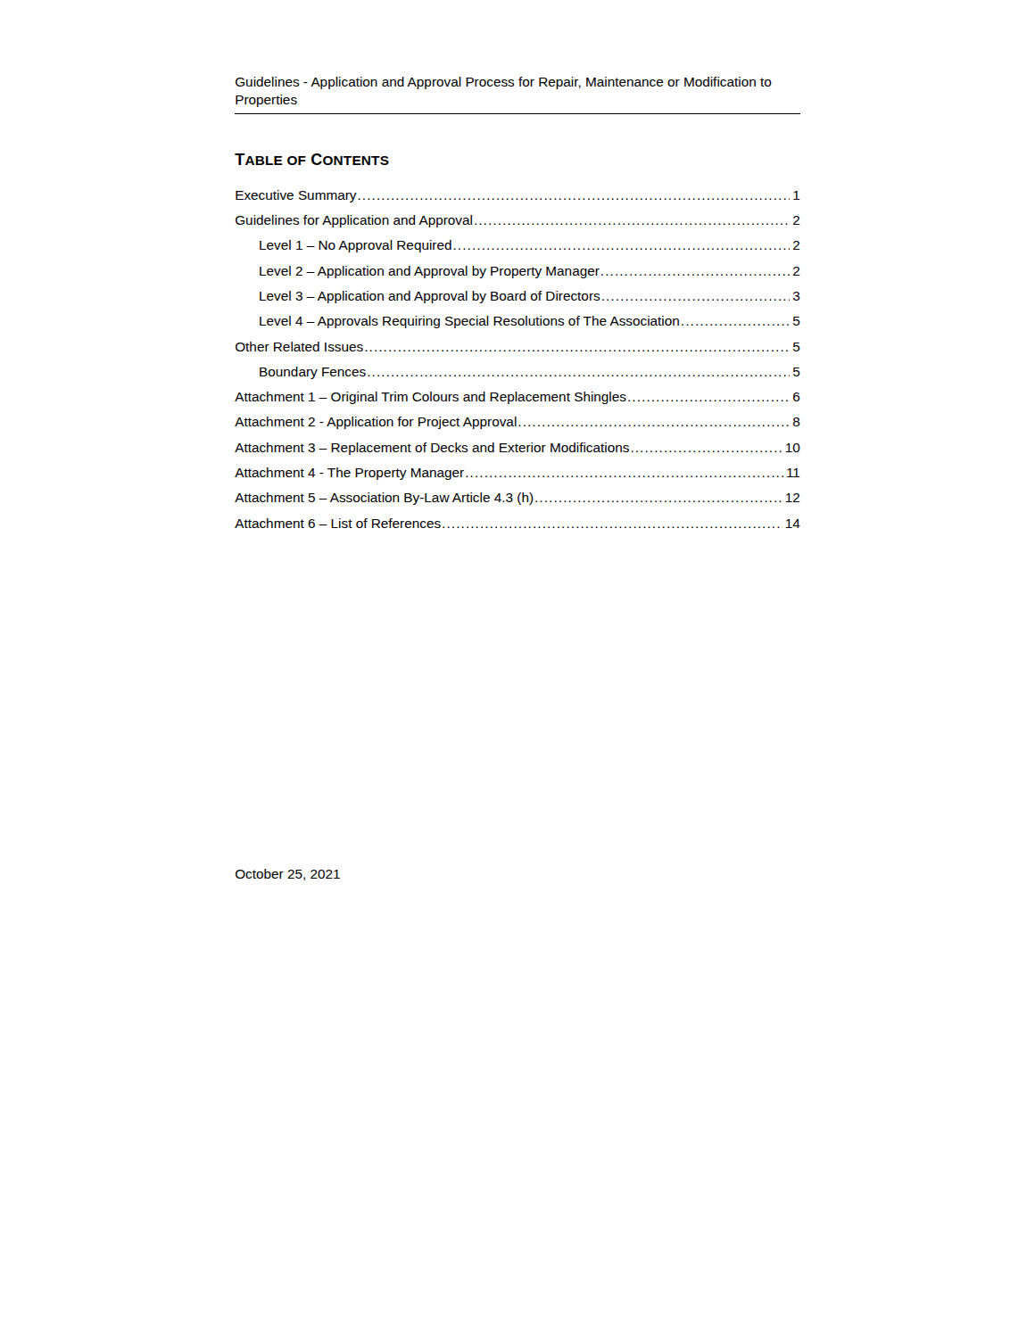Guidelines - Application and Approval Process for Repair, Maintenance or Modification to Properties
TABLE OF CONTENTS
Executive Summary .................................................................................................................................. 1
Guidelines for Application and Approval ............................................................................................................. 2
Level 1 – No Approval Required ................................................................................................................. 2
Level 2 – Application and Approval by Property Manager ............................................................................. 2
Level 3 – Application and Approval by Board of Directors .............................................................................. 3
Level 4 – Approvals Requiring Special Resolutions of The Association ......................................................... 5
Other Related Issues .............................................................................................................................. 5
Boundary Fences ................................................................................................................................. 5
Attachment 1 – Original Trim Colours and Replacement Shingles ....................................................................... 6
Attachment 2 - Application for Project Approval ................................................................................................. 8
Attachment 3 – Replacement of Decks and Exterior Modifications ................................................................ 10
Attachment 4 - The Property Manager ........................................................................................................... 11
Attachment 5 – Association By-Law Article 4.3 (h) .......................................................................................... 12
Attachment 6 – List of References ................................................................................................................ 14
October 25, 2021